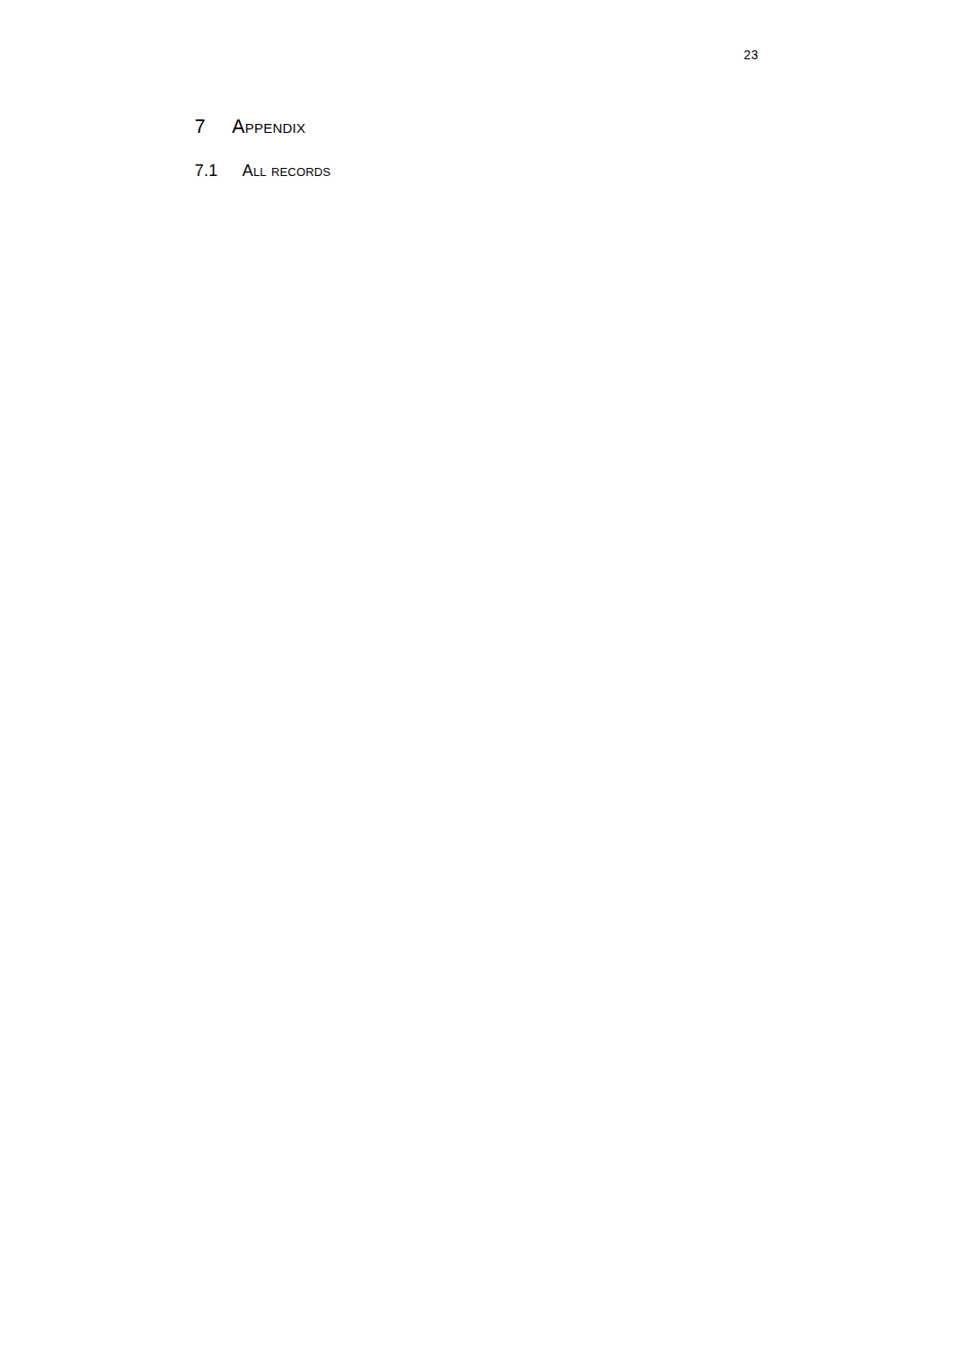23
7 Appendix
7.1 All records